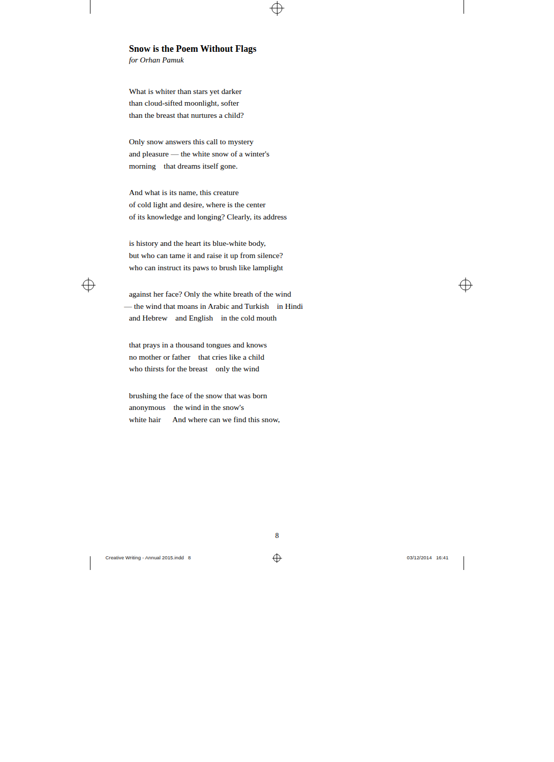Snow is the Poem Without Flags
for Orhan Pamuk
What is whiter than stars yet darker
than cloud-sifted moonlight, softer
than the breast that nurtures a child?
Only snow answers this call to mystery
and pleasure — the white snow of a winter's
morning that dreams itself gone.
And what is its name, this creature
of cold light and desire, where is the center
of its knowledge and longing? Clearly, its address
is history and the heart its blue-white body,
but who can tame it and raise it up from silence?
who can instruct its paws to brush like lamplight
against her face? Only the white breath of the wind
— the wind that moans in Arabic and Turkish in Hindi
and Hebrew and English in the cold mouth
that prays in a thousand tongues and knows
no mother or father that cries like a child
who thirsts for the breast only the wind
brushing the face of the snow that was born
anonymous the wind in the snow's
white hair And where can we find this snow,
8
Creative Writing - Annual 2015.indd 8 03/12/2014 16:41